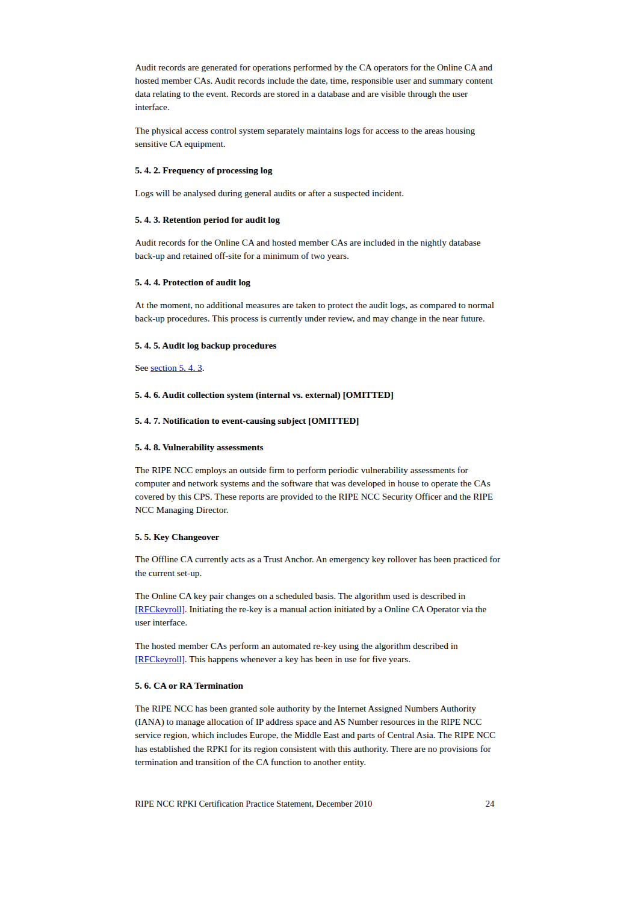Audit records are generated for operations performed by the CA operators for the Online CA and hosted member CAs. Audit records include the date, time, responsible user and summary content data relating to the event. Records are stored in a database and are visible through the user interface.
The physical access control system separately maintains logs for access to the areas housing sensitive CA equipment.
5. 4. 2. Frequency of processing log
Logs will be analysed during general audits or after a suspected incident.
5. 4. 3. Retention period for audit log
Audit records for the Online CA and hosted member CAs are included in the nightly database back-up and retained off-site for a minimum of two years.
5. 4. 4. Protection of audit log
At the moment, no additional measures are taken to protect the audit logs, as compared to normal back-up procedures. This process is currently under review, and may change in the near future.
5. 4. 5. Audit log backup procedures
See section 5. 4. 3.
5. 4. 6. Audit collection system (internal vs. external) [OMITTED]
5. 4. 7. Notification to event-causing subject [OMITTED]
5. 4. 8. Vulnerability assessments
The RIPE NCC employs an outside firm to perform periodic vulnerability assessments for computer and network systems and the software that was developed in house to operate the CAs covered by this CPS. These reports are provided to the RIPE NCC Security Officer and the RIPE NCC Managing Director.
5. 5. Key Changeover
The Offline CA currently acts as a Trust Anchor. An emergency key rollover has been practiced for the current set-up.
The Online CA key pair changes on a scheduled basis. The algorithm used is described in [RFCkeyroll]. Initiating the re-key is a manual action initiated by a Online CA Operator via the user interface.
The hosted member CAs perform an automated re-key using the algorithm described in [RFCkeyroll]. This happens whenever a key has been in use for five years.
5. 6. CA or RA Termination
The RIPE NCC has been granted sole authority by the Internet Assigned Numbers Authority (IANA) to manage allocation of IP address space and AS Number resources in the RIPE NCC service region, which includes Europe, the Middle East and parts of Central Asia. The RIPE NCC has established the RPKI for its region consistent with this authority. There are no provisions for termination and transition of the CA function to another entity.
RIPE NCC RPKI Certification Practice Statement, December 2010 24